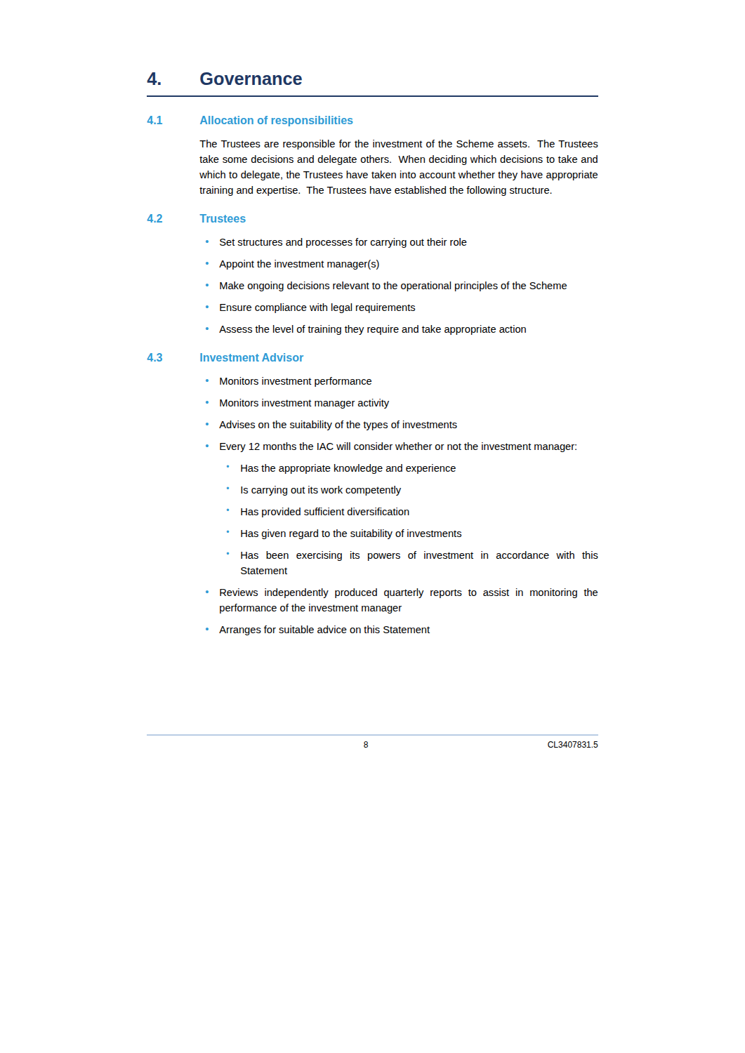4. Governance
4.1 Allocation of responsibilities
The Trustees are responsible for the investment of the Scheme assets. The Trustees take some decisions and delegate others. When deciding which decisions to take and which to delegate, the Trustees have taken into account whether they have appropriate training and expertise. The Trustees have established the following structure.
4.2 Trustees
Set structures and processes for carrying out their role
Appoint the investment manager(s)
Make ongoing decisions relevant to the operational principles of the Scheme
Ensure compliance with legal requirements
Assess the level of training they require and take appropriate action
4.3 Investment Advisor
Monitors investment performance
Monitors investment manager activity
Advises on the suitability of the types of investments
Every 12 months the IAC will consider whether or not the investment manager:
Has the appropriate knowledge and experience
Is carrying out its work competently
Has provided sufficient diversification
Has given regard to the suitability of investments
Has been exercising its powers of investment in accordance with this Statement
Reviews independently produced quarterly reports to assist in monitoring the performance of the investment manager
Arranges for suitable advice on this Statement
8 CL3407831.5